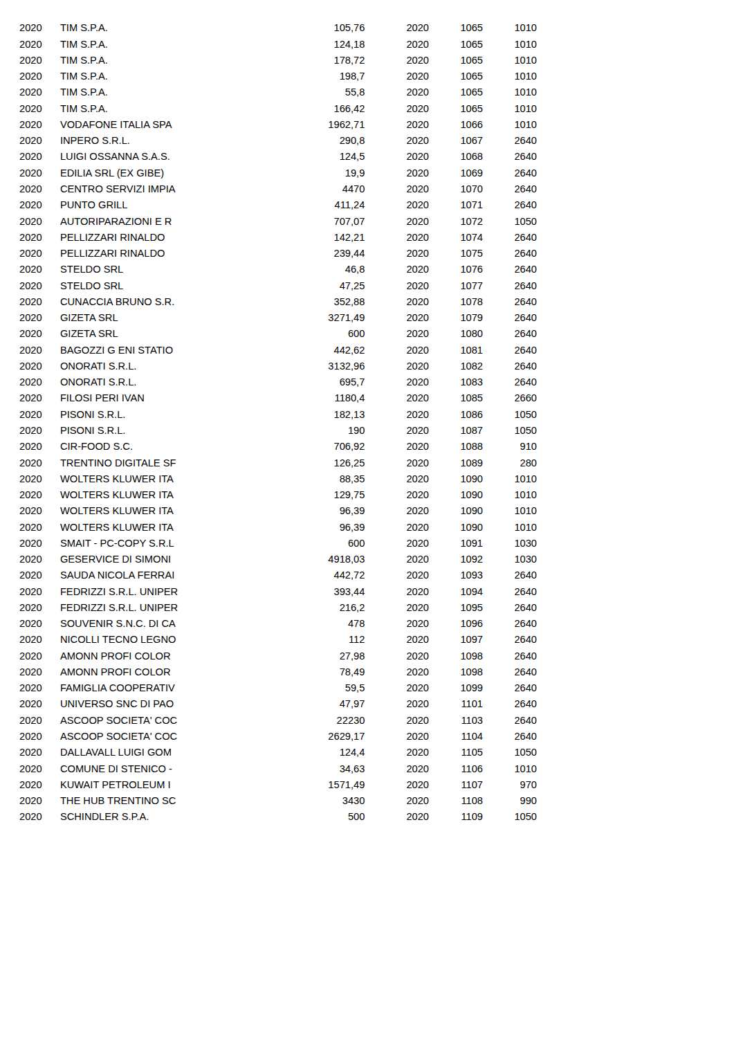| 2020 | TIM S.P.A. | 105,76 | 2020 | 1065 | 1010 |
| 2020 | TIM S.P.A. | 124,18 | 2020 | 1065 | 1010 |
| 2020 | TIM S.P.A. | 178,72 | 2020 | 1065 | 1010 |
| 2020 | TIM S.P.A. | 198,7 | 2020 | 1065 | 1010 |
| 2020 | TIM S.P.A. | 55,8 | 2020 | 1065 | 1010 |
| 2020 | TIM S.P.A. | 166,42 | 2020 | 1065 | 1010 |
| 2020 | VODAFONE ITALIA SPA | 1962,71 | 2020 | 1066 | 1010 |
| 2020 | INPERO S.R.L. | 290,8 | 2020 | 1067 | 2640 |
| 2020 | LUIGI OSSANNA S.A.S. | 124,5 | 2020 | 1068 | 2640 |
| 2020 | EDILIA SRL (EX GIBE) | 19,9 | 2020 | 1069 | 2640 |
| 2020 | CENTRO SERVIZI IMPIA | 4470 | 2020 | 1070 | 2640 |
| 2020 | PUNTO GRILL | 411,24 | 2020 | 1071 | 2640 |
| 2020 | AUTORIPARAZIONI E R | 707,07 | 2020 | 1072 | 1050 |
| 2020 | PELLIZZARI RINALDO | 142,21 | 2020 | 1074 | 2640 |
| 2020 | PELLIZZARI RINALDO | 239,44 | 2020 | 1075 | 2640 |
| 2020 | STELDO SRL | 46,8 | 2020 | 1076 | 2640 |
| 2020 | STELDO SRL | 47,25 | 2020 | 1077 | 2640 |
| 2020 | CUNACCIA BRUNO S.R. | 352,88 | 2020 | 1078 | 2640 |
| 2020 | GIZETA SRL | 3271,49 | 2020 | 1079 | 2640 |
| 2020 | GIZETA SRL | 600 | 2020 | 1080 | 2640 |
| 2020 | BAGOZZI G ENI STATIO | 442,62 | 2020 | 1081 | 2640 |
| 2020 | ONORATI S.R.L. | 3132,96 | 2020 | 1082 | 2640 |
| 2020 | ONORATI S.R.L. | 695,7 | 2020 | 1083 | 2640 |
| 2020 | FILOSI PERI IVAN | 1180,4 | 2020 | 1085 | 2660 |
| 2020 | PISONI S.R.L. | 182,13 | 2020 | 1086 | 1050 |
| 2020 | PISONI S.R.L. | 190 | 2020 | 1087 | 1050 |
| 2020 | CIR-FOOD S.C. | 706,92 | 2020 | 1088 | 910 |
| 2020 | TRENTINO DIGITALE SF | 126,25 | 2020 | 1089 | 280 |
| 2020 | WOLTERS KLUWER ITA | 88,35 | 2020 | 1090 | 1010 |
| 2020 | WOLTERS KLUWER ITA | 129,75 | 2020 | 1090 | 1010 |
| 2020 | WOLTERS KLUWER ITA | 96,39 | 2020 | 1090 | 1010 |
| 2020 | WOLTERS KLUWER ITA | 96,39 | 2020 | 1090 | 1010 |
| 2020 | SMAIT - PC-COPY S.R.L | 600 | 2020 | 1091 | 1030 |
| 2020 | GESERVICE DI SIMONI | 4918,03 | 2020 | 1092 | 1030 |
| 2020 | SAUDA NICOLA FERRAI | 442,72 | 2020 | 1093 | 2640 |
| 2020 | FEDRIZZI S.R.L. UNIPER | 393,44 | 2020 | 1094 | 2640 |
| 2020 | FEDRIZZI S.R.L. UNIPER | 216,2 | 2020 | 1095 | 2640 |
| 2020 | SOUVENIR S.N.C. DI CA | 478 | 2020 | 1096 | 2640 |
| 2020 | NICOLLI TECNO LEGNO | 112 | 2020 | 1097 | 2640 |
| 2020 | AMONN PROFI COLOR | 27,98 | 2020 | 1098 | 2640 |
| 2020 | AMONN PROFI COLOR | 78,49 | 2020 | 1098 | 2640 |
| 2020 | FAMIGLIA COOPERATIV | 59,5 | 2020 | 1099 | 2640 |
| 2020 | UNIVERSO SNC DI PAO | 47,97 | 2020 | 1101 | 2640 |
| 2020 | ASCOOP SOCIETA' COC | 22230 | 2020 | 1103 | 2640 |
| 2020 | ASCOOP SOCIETA' COC | 2629,17 | 2020 | 1104 | 2640 |
| 2020 | DALLAVALL LUIGI GOM | 124,4 | 2020 | 1105 | 1050 |
| 2020 | COMUNE DI STENICO - | 34,63 | 2020 | 1106 | 1010 |
| 2020 | KUWAIT PETROLEUM I | 1571,49 | 2020 | 1107 | 970 |
| 2020 | THE HUB TRENTINO SC | 3430 | 2020 | 1108 | 990 |
| 2020 | SCHINDLER S.P.A. | 500 | 2020 | 1109 | 1050 |